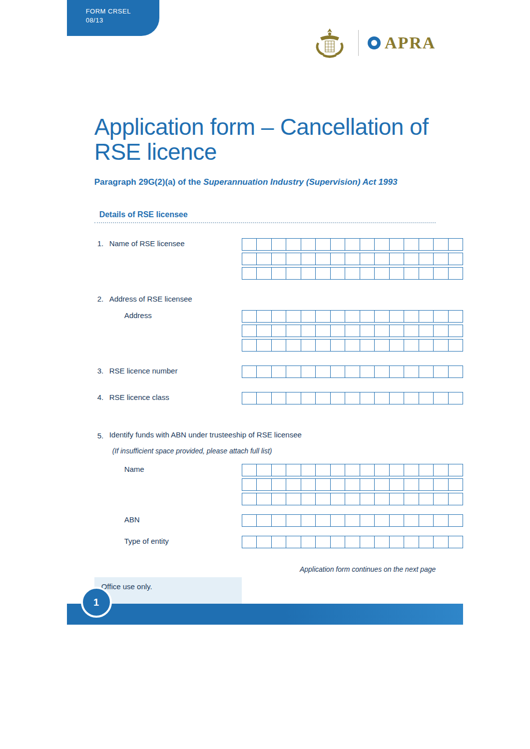FORM CRSEL
08/13
APRA
Application form – Cancellation of RSE licence
Paragraph 29G(2)(a) of the Superannuation Industry (Supervision) Act 1993
Details of RSE licensee
1.
Name of RSE licensee
2.
Address of RSE licensee
Address
3.
RSE licence number
4.
RSE licence class
5.
Identify funds with ABN under trusteeship of RSE licensee
(If insufficient space provided, please attach full list)
Name
ABN
Type of entity
Application form continues on the next page
Office use only.
DD MM YYYY
/
/
1